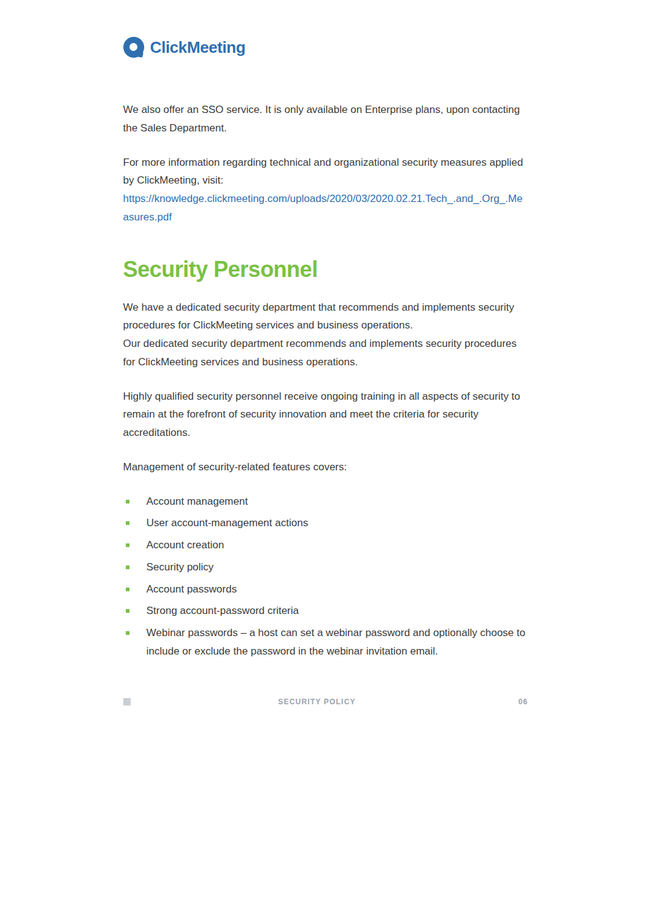ClickMeeting
We also offer an SSO service. It is only available on Enterprise plans, upon contacting the Sales Department.
For more information regarding technical and organizational security measures applied by ClickMeeting, visit:
https://knowledge.clickmeeting.com/uploads/2020/03/2020.02.21.Tech_.and_.Org_.Measures.pdf
Security Personnel
We have a dedicated security department that recommends and implements security procedures for ClickMeeting services and business operations.
Our dedicated security department recommends and implements security procedures for ClickMeeting services and business operations.
Highly qualified security personnel receive ongoing training in all aspects of security to remain at the forefront of security innovation and meet the criteria for security accreditations.
Management of security-related features covers:
Account management
User account-management actions
Account creation
Security policy
Account passwords
Strong account-password criteria
Webinar passwords – a host can set a webinar password and optionally choose to include or exclude the password in the webinar invitation email.
Security Policy
06